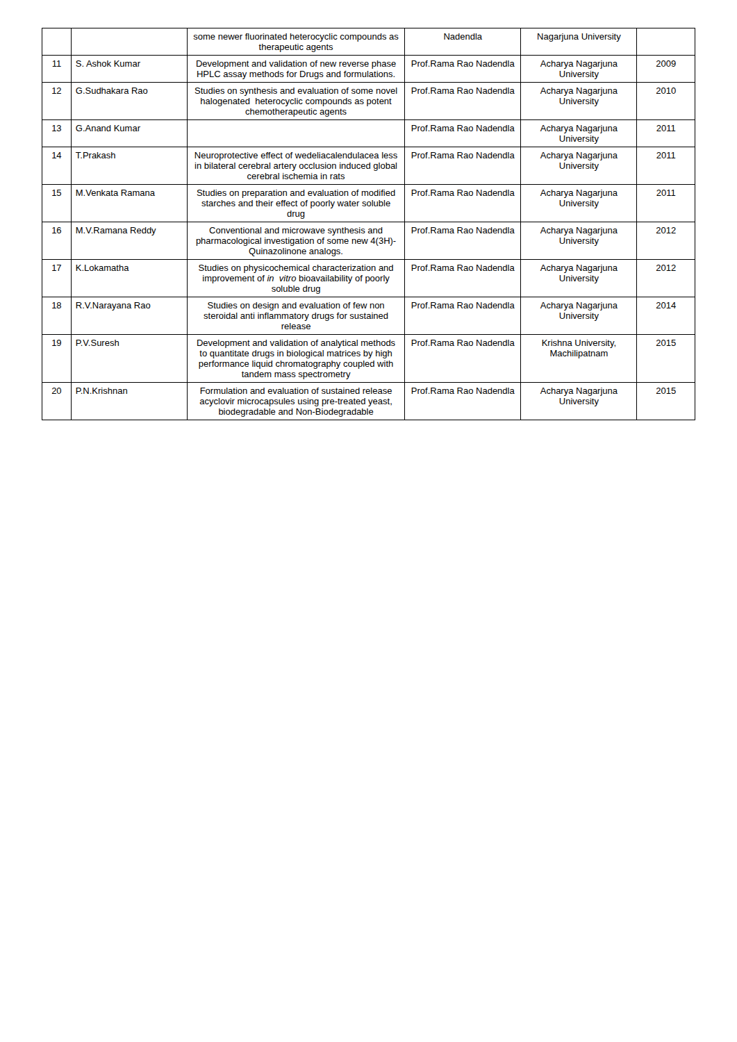| | | some newer fluorinated heterocyclic compounds as therapeutic agents | Nadendla | Nagarjuna University | |
| 11 | S. Ashok Kumar | Development and validation of new reverse phase HPLC assay methods for Drugs and formulations. | Prof.Rama Rao Nadendla | Acharya Nagarjuna University | 2009 |
| 12 | G.Sudhakara Rao | Studies on synthesis and evaluation of some novel halogenated heterocyclic compounds as potent chemotherapeutic agents | Prof.Rama Rao Nadendla | Acharya Nagarjuna University | 2010 |
| 13 | G.Anand Kumar | | Prof.Rama Rao Nadendla | Acharya Nagarjuna University | 2011 |
| 14 | T.Prakash | Neuroprotective effect of wedeliacalendulacea less in bilateral cerebral artery occlusion induced global cerebral ischemia in rats | Prof.Rama Rao Nadendla | Acharya Nagarjuna University | 2011 |
| 15 | M.Venkata Ramana | Studies on preparation and evaluation of modified starches and their effect of poorly water soluble drug | Prof.Rama Rao Nadendla | Acharya Nagarjuna University | 2011 |
| 16 | M.V.Ramana Reddy | Conventional and microwave synthesis and pharmacological investigation of some new 4(3H)-Quinazolinone analogs. | Prof.Rama Rao Nadendla | Acharya Nagarjuna University | 2012 |
| 17 | K.Lokamatha | Studies on physicochemical characterization and improvement of in vitro bioavailability of poorly soluble drug | Prof.Rama Rao Nadendla | Acharya Nagarjuna University | 2012 |
| 18 | R.V.Narayana Rao | Studies on design and evaluation of few non steroidal anti inflammatory drugs for sustained release | Prof.Rama Rao Nadendla | Acharya Nagarjuna University | 2014 |
| 19 | P.V.Suresh | Development and validation of analytical methods to quantitate drugs in biological matrices by high performance liquid chromatography coupled with tandem mass spectrometry | Prof.Rama Rao Nadendla | Krishna University, Machilipatnam | 2015 |
| 20 | P.N.Krishnan | Formulation and evaluation of sustained release acyclovir microcapsules using pre-treated yeast, biodegradable and Non-Biodegradable | Prof.Rama Rao Nadendla | Acharya Nagarjuna University | 2015 |